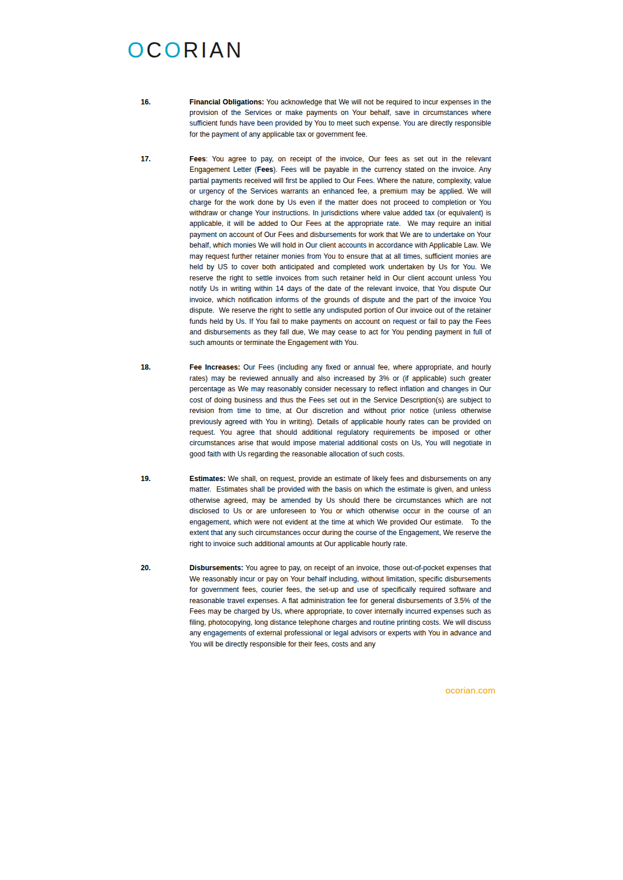OCORIAN
16. Financial Obligations: You acknowledge that We will not be required to incur expenses in the provision of the Services or make payments on Your behalf, save in circumstances where sufficient funds have been provided by You to meet such expense. You are directly responsible for the payment of any applicable tax or government fee.
17. Fees: You agree to pay, on receipt of the invoice, Our fees as set out in the relevant Engagement Letter (Fees). Fees will be payable in the currency stated on the invoice. Any partial payments received will first be applied to Our Fees. Where the nature, complexity, value or urgency of the Services warrants an enhanced fee, a premium may be applied. We will charge for the work done by Us even if the matter does not proceed to completion or You withdraw or change Your instructions. In jurisdictions where value added tax (or equivalent) is applicable, it will be added to Our Fees at the appropriate rate. We may require an initial payment on account of Our Fees and disbursements for work that We are to undertake on Your behalf, which monies We will hold in Our client accounts in accordance with Applicable Law. We may request further retainer monies from You to ensure that at all times, sufficient monies are held by US to cover both anticipated and completed work undertaken by Us for You. We reserve the right to settle invoices from such retainer held in Our client account unless You notify Us in writing within 14 days of the date of the relevant invoice, that You dispute Our invoice, which notification informs of the grounds of dispute and the part of the invoice You dispute. We reserve the right to settle any undisputed portion of Our invoice out of the retainer funds held by Us. If You fail to make payments on account on request or fail to pay the Fees and disbursements as they fall due, We may cease to act for You pending payment in full of such amounts or terminate the Engagement with You.
18. Fee Increases: Our Fees (including any fixed or annual fee, where appropriate, and hourly rates) may be reviewed annually and also increased by 3% or (if applicable) such greater percentage as We may reasonably consider necessary to reflect inflation and changes in Our cost of doing business and thus the Fees set out in the Service Description(s) are subject to revision from time to time, at Our discretion and without prior notice (unless otherwise previously agreed with You in writing). Details of applicable hourly rates can be provided on request. You agree that should additional regulatory requirements be imposed or other circumstances arise that would impose material additional costs on Us, You will negotiate in good faith with Us regarding the reasonable allocation of such costs.
19. Estimates: We shall, on request, provide an estimate of likely fees and disbursements on any matter. Estimates shall be provided with the basis on which the estimate is given, and unless otherwise agreed, may be amended by Us should there be circumstances which are not disclosed to Us or are unforeseen to You or which otherwise occur in the course of an engagement, which were not evident at the time at which We provided Our estimate. To the extent that any such circumstances occur during the course of the Engagement, We reserve the right to invoice such additional amounts at Our applicable hourly rate.
20. Disbursements: You agree to pay, on receipt of an invoice, those out-of-pocket expenses that We reasonably incur or pay on Your behalf including, without limitation, specific disbursements for government fees, courier fees, the set-up and use of specifically required software and reasonable travel expenses. A flat administration fee for general disbursements of 3.5% of the Fees may be charged by Us, where appropriate, to cover internally incurred expenses such as filing, photocopying, long distance telephone charges and routine printing costs. We will discuss any engagements of external professional or legal advisors or experts with You in advance and You will be directly responsible for their fees, costs and any
ocorian.com